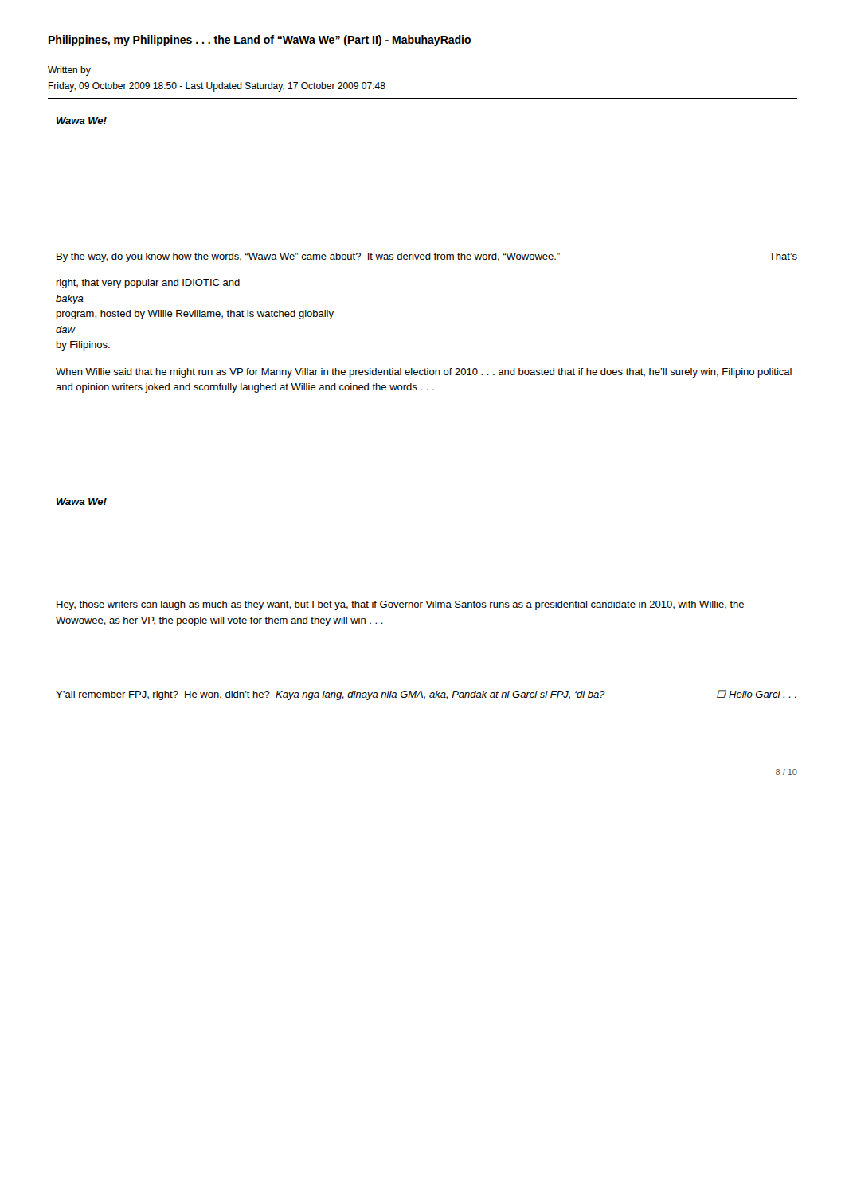Philippines, my Philippines . . . the Land of “WaWa We” (Part II) - MabuhayRadio
Written by
Friday, 09 October 2009 18:50 - Last Updated Saturday, 17 October 2009 07:48
Wawa We!
By the way, do you know how the words, “Wawa We” came about? It was derived from the word, “Wowowee.”That’s
right, that very popular and IDIOTIC and
bakya
program, hosted by Willie Revillame, that is watched globally
daw
by Filipinos.
When Willie said that he might run as VP for Manny Villar in the presidential election of 2010 . . . and boasted that if he does that, he’ll surely win, Filipino political and opinion writers joked and scornfully laughed at Willie and coined the words . . .
Wawa We!
Hey, those writers can laugh as much as they want, but I bet ya, that if Governor Vilma Santos runs as a presidential candidate in 2010, with Willie, the Wowowee, as her VP, the people will vote for them and they will win . . .
Y’all remember FPJ, right? He won, didn’t he? Kaya nga lang, dinaya nila GMA, aka, Pandak at ni Garci si FPJ, ‘di ba?☐ Hello Garci . . .
8 / 10